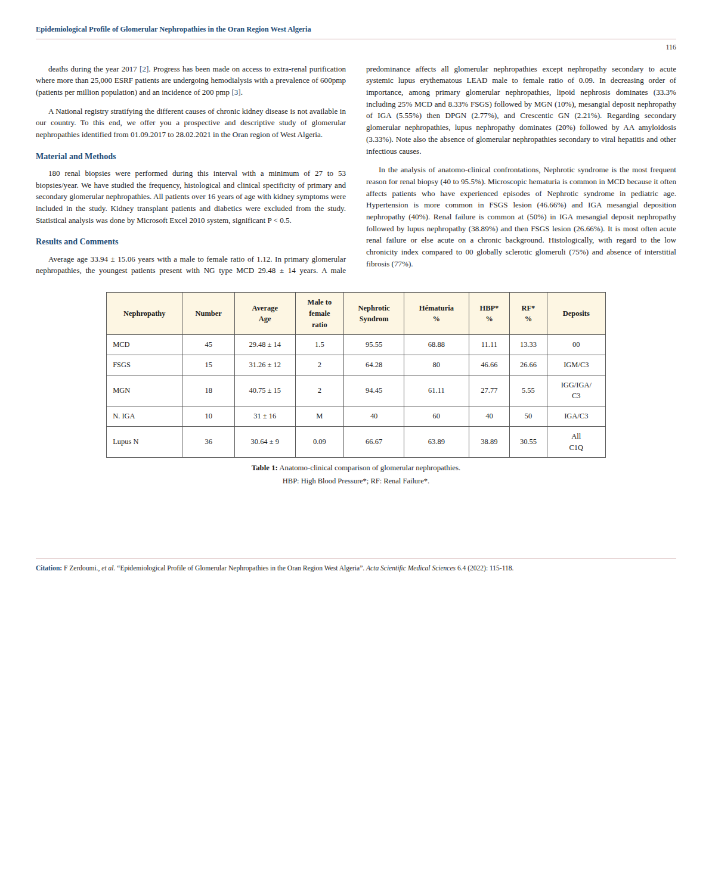Epidemiological Profile of Glomerular Nephropathies in the Oran Region West Algeria
116
deaths during the year 2017 [2]. Progress has been made on access to extra-renal purification where more than 25,000 ESRF patients are undergoing hemodialysis with a prevalence of 600pmp (patients per million population) and an incidence of 200 pmp [3].
A National registry stratifying the different causes of chronic kidney disease is not available in our country. To this end, we offer you a prospective and descriptive study of glomerular nephropathies identified from 01.09.2017 to 28.02.2021 in the Oran region of West Algeria.
Material and Methods
180 renal biopsies were performed during this interval with a minimum of 27 to 53 biopsies/year. We have studied the frequency, histological and clinical specificity of primary and secondary glomerular nephropathies. All patients over 16 years of age with kidney symptoms were included in the study. Kidney transplant patients and diabetics were excluded from the study. Statistical analysis was done by Microsoft Excel 2010 system, significant P < 0.5.
Results and Comments
Average age 33.94 ± 15.06 years with a male to female ratio of 1.12. In primary glomerular nephropathies, the youngest patients present with NG type MCD 29.48 ± 14 years. A male predominance affects all glomerular nephropathies except nephropathy secondary to acute systemic lupus erythematous LEAD male to female ratio of 0.09. In decreasing order of importance, among primary glomerular nephropathies, lipoid nephrosis dominates (33.3% including 25% MCD and 8.33% FSGS) followed by MGN (10%), mesangial deposit nephropathy of IGA (5.55%) then DPGN (2.77%), and Crescentic GN (2.21%). Regarding secondary glomerular nephropathies, lupus nephropathy dominates (20%) followed by AA amyloidosis (3.33%). Note also the absence of glomerular nephropathies secondary to viral hepatitis and other infectious causes.
In the analysis of anatomo-clinical confrontations, Nephrotic syndrome is the most frequent reason for renal biopsy (40 to 95.5%). Microscopic hematuria is common in MCD because it often affects patients who have experienced episodes of Nephrotic syndrome in pediatric age. Hypertension is more common in FSGS lesion (46.66%) and IGA mesangial deposition nephropathy (40%). Renal failure is common at (50%) in IGA mesangial deposit nephropathy followed by lupus nephropathy (38.89%) and then FSGS lesion (26.66%). It is most often acute renal failure or else acute on a chronic background. Histologically, with regard to the low chronicity index compared to 00 globally sclerotic glomeruli (75%) and absence of interstitial fibrosis (77%).
| Nephropathy | Number | Average Age | Male to female ratio | Nephrotic Syndrom | Hématuria % | HBP* % | RF* % | Deposits |
| --- | --- | --- | --- | --- | --- | --- | --- | --- |
| MCD | 45 | 29.48 ± 14 | 1.5 | 95.55 | 68.88 | 11.11 | 13.33 | 00 |
| FSGS | 15 | 31.26 ± 12 | 2 | 64.28 | 80 | 46.66 | 26.66 | IGM/C3 |
| MGN | 18 | 40.75 ± 15 | 2 | 94.45 | 61.11 | 27.77 | 5.55 | IGG/IGA/ C3 |
| N. IGA | 10 | 31 ± 16 | M | 40 | 60 | 40 | 50 | IGA/C3 |
| Lupus N | 36 | 30.64 ± 9 | 0.09 | 66.67 | 63.89 | 38.89 | 30.55 | All C1Q |
Table 1: Anatomo-clinical comparison of glomerular nephropathies.
HBP: High Blood Pressure*; RF: Renal Failure*.
Citation: F Zerdoumi., et al. “Epidemiological Profile of Glomerular Nephropathies in the Oran Region West Algeria”. Acta Scientific Medical Sciences 6.4 (2022): 115-118.